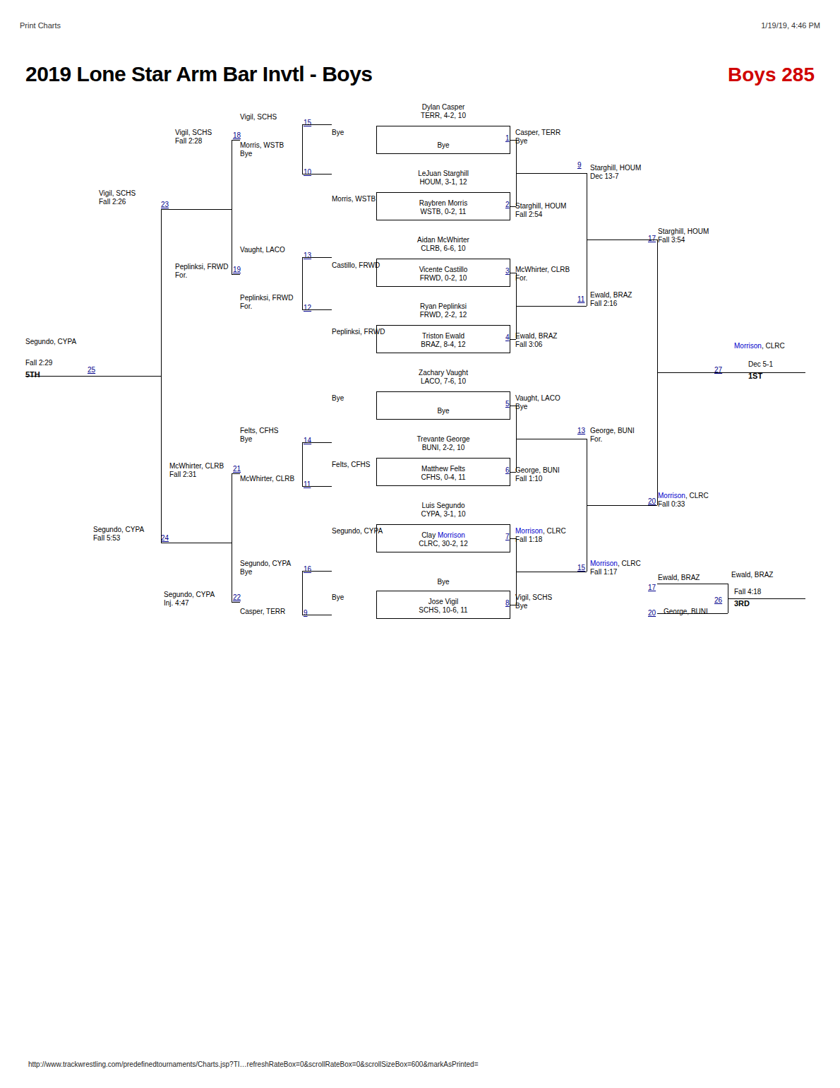Print Charts
1/19/19, 4:46 PM
2019 Lone Star Arm Bar Invtl - Boys
Boys 285
Dylan Casper
TERR, 4-2, 10
Bye
1
LeJuan Starghill
HOUM, 3-1, 12
Raybren Morris
WSTB, 0-2, 11
2
Aidan McWhirter
CLRB, 6-6, 10
Vicente Castillo
FRWD, 0-2, 10
3
Ryan Peplinksi
FRWD, 2-2, 12
Triston Ewald
BRAZ, 8-4, 12
4
Zachary Vaught
LACO, 7-6, 10
Bye
5
Trevante George
BUNI, 2-2, 10
Matthew Felts
CFHS, 0-4, 11
6
Luis Segundo
CYPA, 3-1, 10
Clay Morrison
CLRC, 30-2, 12
7
Bye
Jose Vigil
SCHS, 10-6, 11
8
Bye
Morris, WSTB
Castillo, FRWD
Peplinksi, FRWD
Bye
Felts, CFHS
Segundo, CYPA
Bye
Vigil, SCHS
15
Morris, WSTB
Bye
10
Vaught, LACO
13
Peplinksi, FRWD
For.
12
Felts, CFHS
Bye
14
McWhirter, CLRB
11
Segundo, CYPA
Bye
16
Casper, TERR
9
Vigil, SCHS
Fall 2:28
18
Peplinksi, FRWD
For.
19
McWhirter, CLRB
Fall 2:31
21
Segundo, CYPA
Inj. 4:47
22
Vigil, SCHS
Fall 2:26
23
Segundo, CYPA
Fall 5:53
24
Segundo, CYPA
Fall 2:29
5TH
25
Casper, TERR
Bye
9
Starghill, HOUM
Fall 2:54
McWhirter, CLRB
For.
11
Ewald, BRAZ
Fall 3:06
Vaught, LACO
Bye
13
George, BUNI
Fall 1:10
Morrison, CLRC
Fall 1:18
15
Vigil, SCHS
Bye
Starghill, HOUM
Dec 13-7
17
Ewald, BRAZ
Fall 2:16
George, BUNI
For.
20
Morrison, CLRC
Fall 1:17
Starghill, HOUM
Fall 3:54
Morrison, CLRC
Fall 0:33
Morrison, CLRC
27
Dec 5-1
1ST
Ewald, BRAZ
17
Ewald, BRAZ
26
Fall 4:18
3RD
20
George, BUNI
http://www.trackwrestling.com/predefinedtournaments/Charts.jsp?TI…refreshRateBox=0&scrollRateBox=0&scrollSizeBox=600&markAsPrinted=
Page 14 of 14